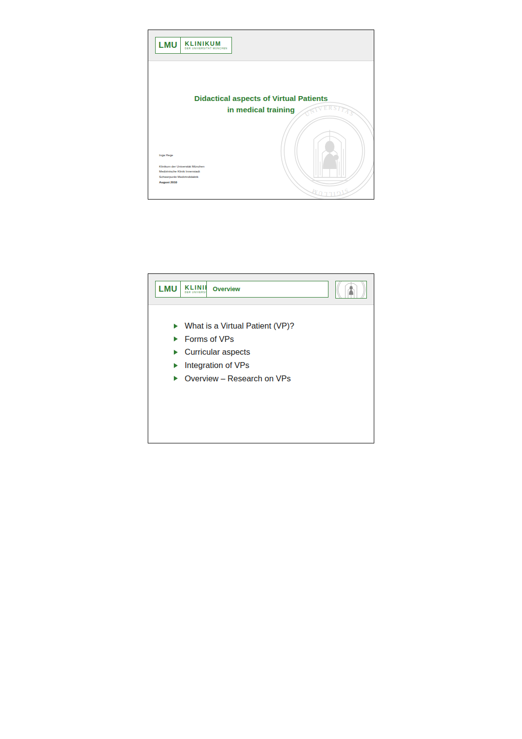LMU
KLINIKUM DER UNIVERSITÄT MÜNCHEN
Didactical aspects of Virtual Patients
in medical training
Inga Hege
Klinikum der Universität München
Medizinische Klinik Innenstadt
Schwerpunkt Medizindidaktik
August 2010
UNIVERSITAS SIGILLUM
LMU
KLINIKUM DER UNIVERSITÄT MÜNCHEN
Overview
What is a Virtual Patient (VP)?
Forms of VPs
Curricular aspects
Integration of VPs
Overview – Research on VPs